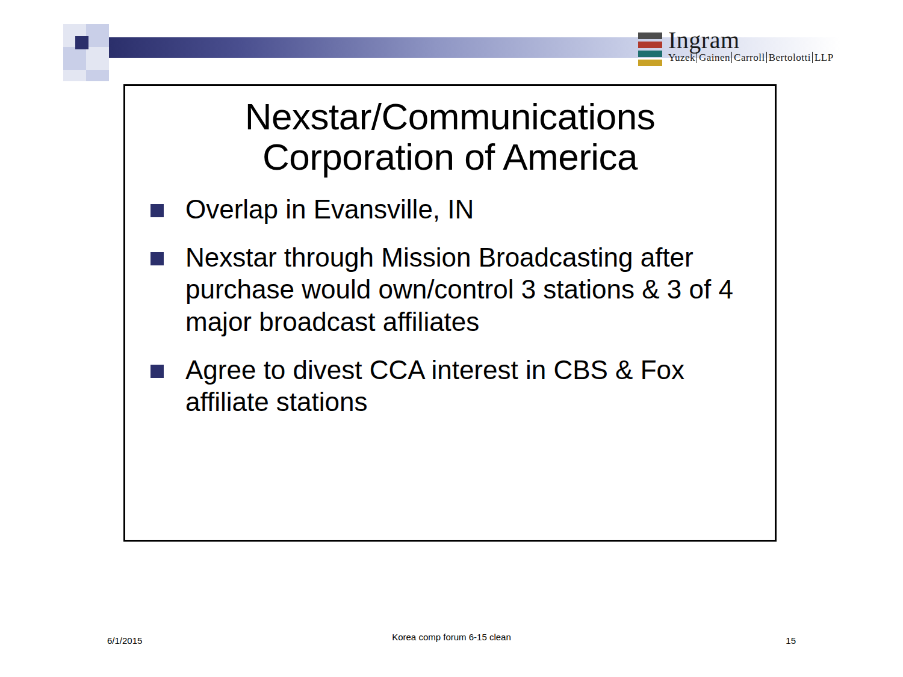Ingram
Yuzek Gainen Carroll Bertolotti LLP
Nexstar/Communications
Corporation of America
Overlap in Evansville, IN
Nexstar through Mission Broadcasting after purchase would own/control 3 stations & 3 of 4 major broadcast affiliates
Agree to divest CCA interest in CBS & Fox affiliate stations
6/1/2015
Korea comp forum 6-15 clean
15